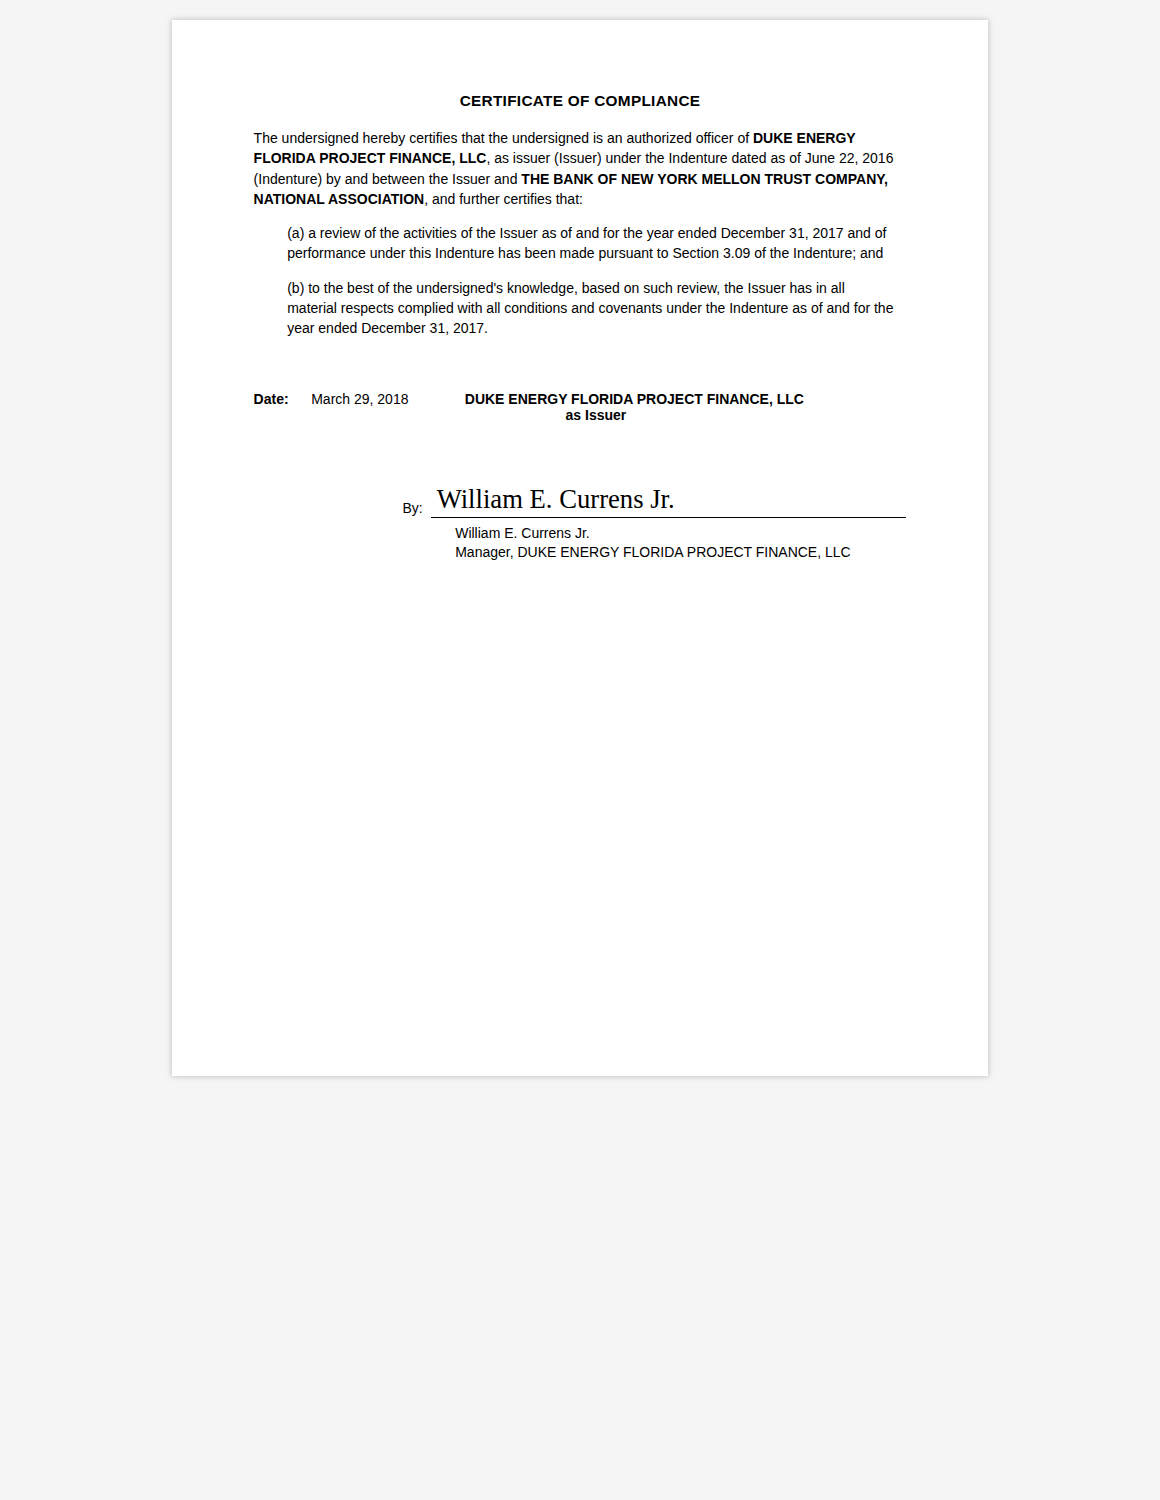CERTIFICATE OF COMPLIANCE
The undersigned hereby certifies that the undersigned is an authorized officer of DUKE ENERGY FLORIDA PROJECT FINANCE, LLC, as issuer (Issuer) under the Indenture dated as of June 22, 2016 (Indenture) by and between the Issuer and THE BANK OF NEW YORK MELLON TRUST COMPANY, NATIONAL ASSOCIATION, and further certifies that:
(a) a review of the activities of the Issuer as of and for the year ended December 31, 2017 and of performance under this Indenture has been made pursuant to Section 3.09 of the Indenture; and
(b) to the best of the undersigned's knowledge, based on such review, the Issuer has in all material respects complied with all conditions and covenants under the Indenture as of and for the year ended December 31, 2017.
Date:
March 29, 2018
DUKE ENERGY FLORIDA PROJECT FINANCE, LLC
as Issuer
By:
William E. Currens Jr.
William E. Currens Jr.
Manager, DUKE ENERGY FLORIDA PROJECT FINANCE, LLC